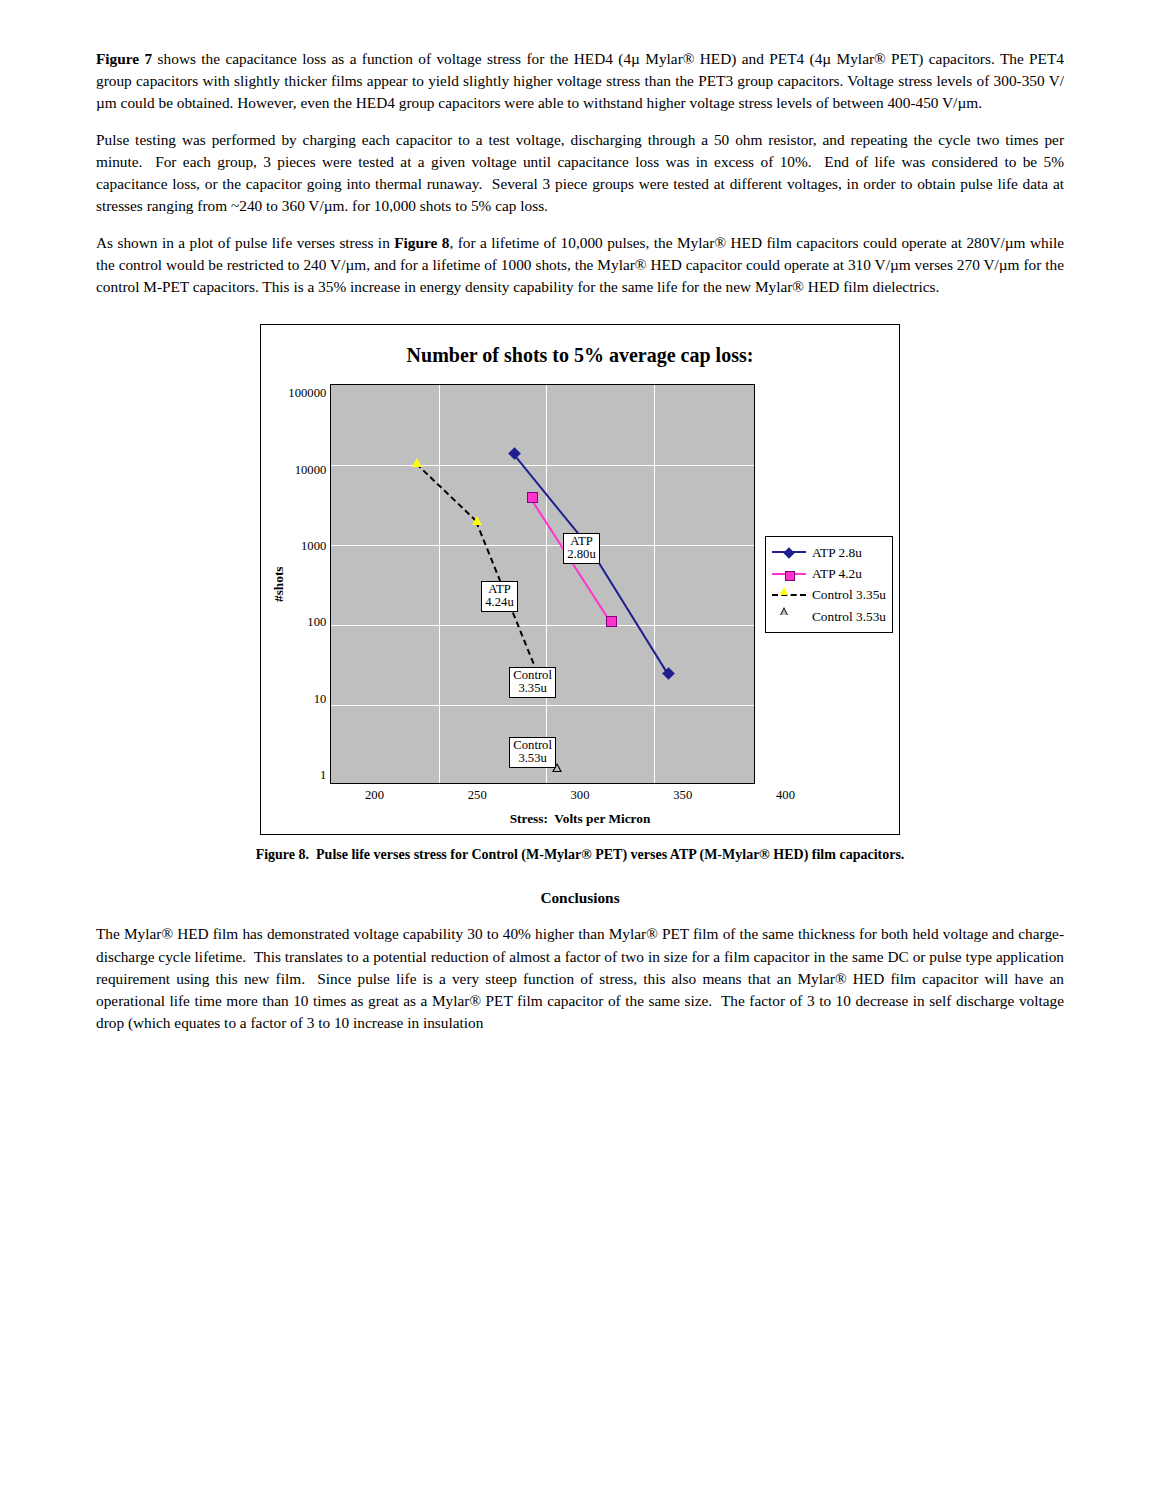Figure 7 shows the capacitance loss as a function of voltage stress for the HED4 (4µ Mylar® HED) and PET4 (4µ Mylar® PET) capacitors. The PET4 group capacitors with slightly thicker films appear to yield slightly higher voltage stress than the PET3 group capacitors. Voltage stress levels of 300-350 V/µm could be obtained. However, even the HED4 group capacitors were able to withstand higher voltage stress levels of between 400-450 V/µm.
Pulse testing was performed by charging each capacitor to a test voltage, discharging through a 50 ohm resistor, and repeating the cycle two times per minute. For each group, 3 pieces were tested at a given voltage until capacitance loss was in excess of 10%. End of life was considered to be 5% capacitance loss, or the capacitor going into thermal runaway. Several 3 piece groups were tested at different voltages, in order to obtain pulse life data at stresses ranging from ~240 to 360 V/µm. for 10,000 shots to 5% cap loss.
As shown in a plot of pulse life verses stress in Figure 8, for a lifetime of 10,000 pulses, the Mylar® HED film capacitors could operate at 280V/µm while the control would be restricted to 240 V/µm, and for a lifetime of 1000 shots, the Mylar® HED capacitor could operate at 310 V/µm verses 270 V/µm for the control M-PET capacitors. This is a 35% increase in energy density capability for the same life for the new Mylar® HED film dielectrics.
Number of shots to 5% average cap loss:
#shots
100000 10000 1000 100 10 1
ATP
2.80u
ATP
4.24u
Control
3.35u
Control
3.53u
ATP 2.8u
ATP 4.2u
Control 3.35u
Control 3.53u
200250300350400
Stress: Volts per Micron
Figure 8. Pulse life verses stress for Control (M-Mylar® PET) verses ATP (M-Mylar® HED) film capacitors.
Conclusions
The Mylar® HED film has demonstrated voltage capability 30 to 40% higher than Mylar® PET film of the same thickness for both held voltage and charge-discharge cycle lifetime. This translates to a potential reduction of almost a factor of two in size for a film capacitor in the same DC or pulse type application requirement using this new film. Since pulse life is a very steep function of stress, this also means that an Mylar® HED film capacitor will have an operational life time more than 10 times as great as a Mylar® PET film capacitor of the same size. The factor of 3 to 10 decrease in self discharge voltage drop (which equates to a factor of 3 to 10 increase in insulation